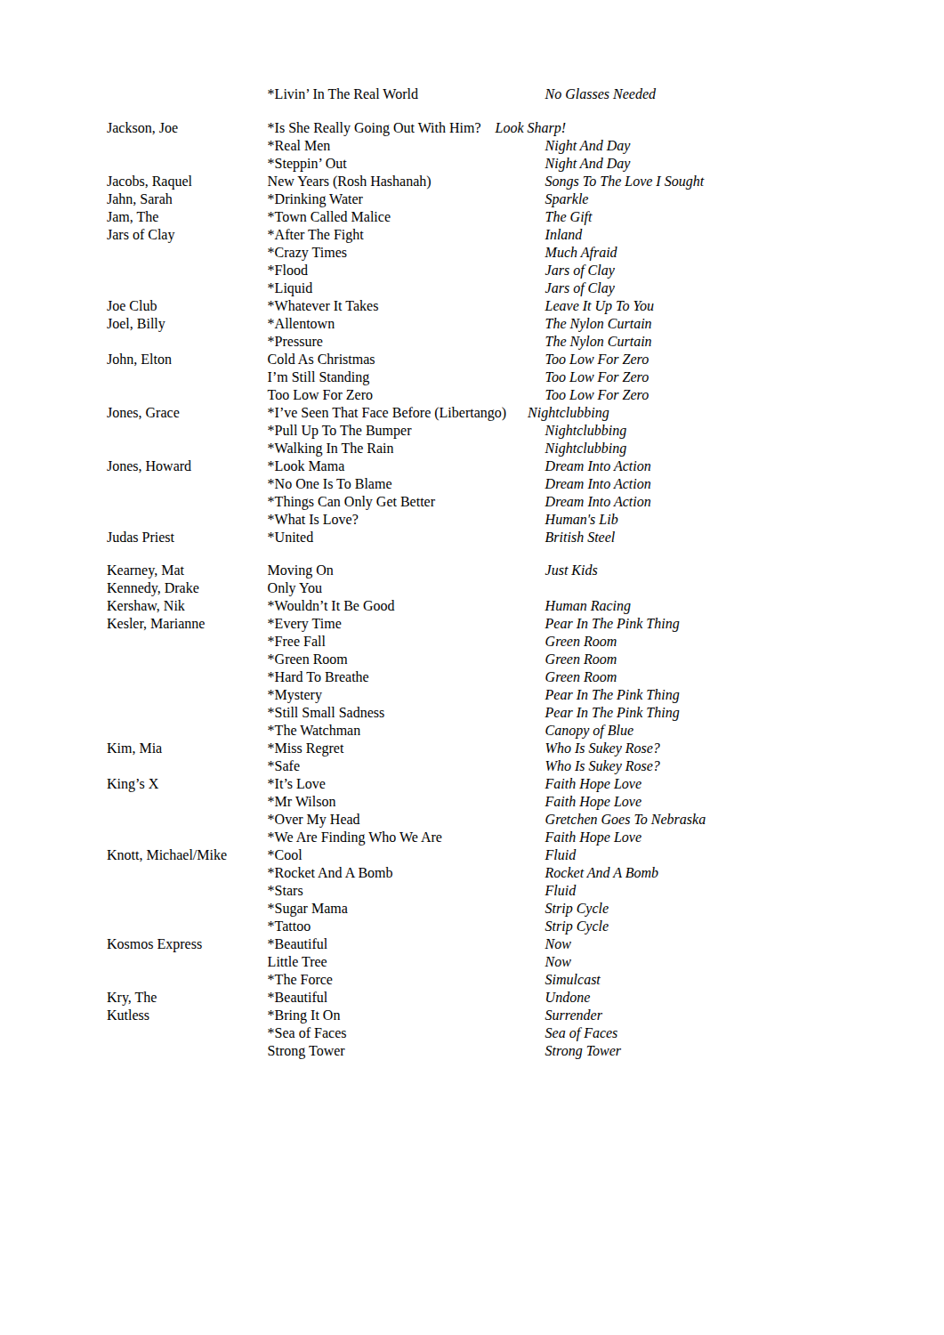| | *Livin’ In The Real World | No Glasses Needed |
| Jackson, Joe | *Is She Really Going Out With Him? Look Sharp! |
| | *Real Men | Night And Day |
| | *Steppin’ Out | Night And Day |
| Jacobs, Raquel | New Years (Rosh Hashanah) | Songs To The Love I Sought |
| Jahn, Sarah | *Drinking Water | Sparkle |
| Jam, The | *Town Called Malice | The Gift |
| Jars of Clay | *After The Fight | Inland |
| | *Crazy Times | Much Afraid |
| | *Flood | Jars of Clay |
| | *Liquid | Jars of Clay |
| Joe Club | *Whatever It Takes | Leave It Up To You |
| Joel, Billy | *Allentown | The Nylon Curtain |
| | *Pressure | The Nylon Curtain |
| John, Elton | Cold As Christmas | Too Low For Zero |
| | I’m Still Standing | Too Low For Zero |
| | Too Low For Zero | Too Low For Zero |
| Jones, Grace | *I’ve Seen That Face Before (Libertango) Nightclubbing |
| | *Pull Up To The Bumper | Nightclubbing |
| | *Walking In The Rain | Nightclubbing |
| Jones, Howard | *Look Mama | Dream Into Action |
| | *No One Is To Blame | Dream Into Action |
| | *Things Can Only Get Better | Dream Into Action |
| | *What Is Love? | Human's Lib |
| Judas Priest | *United | British Steel |
| Kearney, Mat | Moving On | Just Kids |
| Kennedy, Drake | Only You | |
| Kershaw, Nik | *Wouldn’t It Be Good | Human Racing |
| Kesler, Marianne | *Every Time | Pear In The Pink Thing |
| | *Free Fall | Green Room |
| | *Green Room | Green Room |
| | *Hard To Breathe | Green Room |
| | *Mystery | Pear In The Pink Thing |
| | *Still Small Sadness | Pear In The Pink Thing |
| | *The Watchman | Canopy of Blue |
| Kim, Mia | *Miss Regret | Who Is Sukey Rose? |
| | *Safe | Who Is Sukey Rose? |
| King’s X | *It’s Love | Faith Hope Love |
| | *Mr Wilson | Faith Hope Love |
| | *Over My Head | Gretchen Goes To Nebraska |
| | *We Are Finding Who We Are | Faith Hope Love |
| Knott, Michael/Mike | *Cool | Fluid |
| | *Rocket And A Bomb | Rocket And A Bomb |
| | *Stars | Fluid |
| | *Sugar Mama | Strip Cycle |
| | *Tattoo | Strip Cycle |
| Kosmos Express | *Beautiful | Now |
| | Little Tree | Now |
| | *The Force | Simulcast |
| Kry, The | *Beautiful | Undone |
| Kutless | *Bring It On | Surrender |
| | *Sea of Faces | Sea of Faces |
| | Strong Tower | Strong Tower |